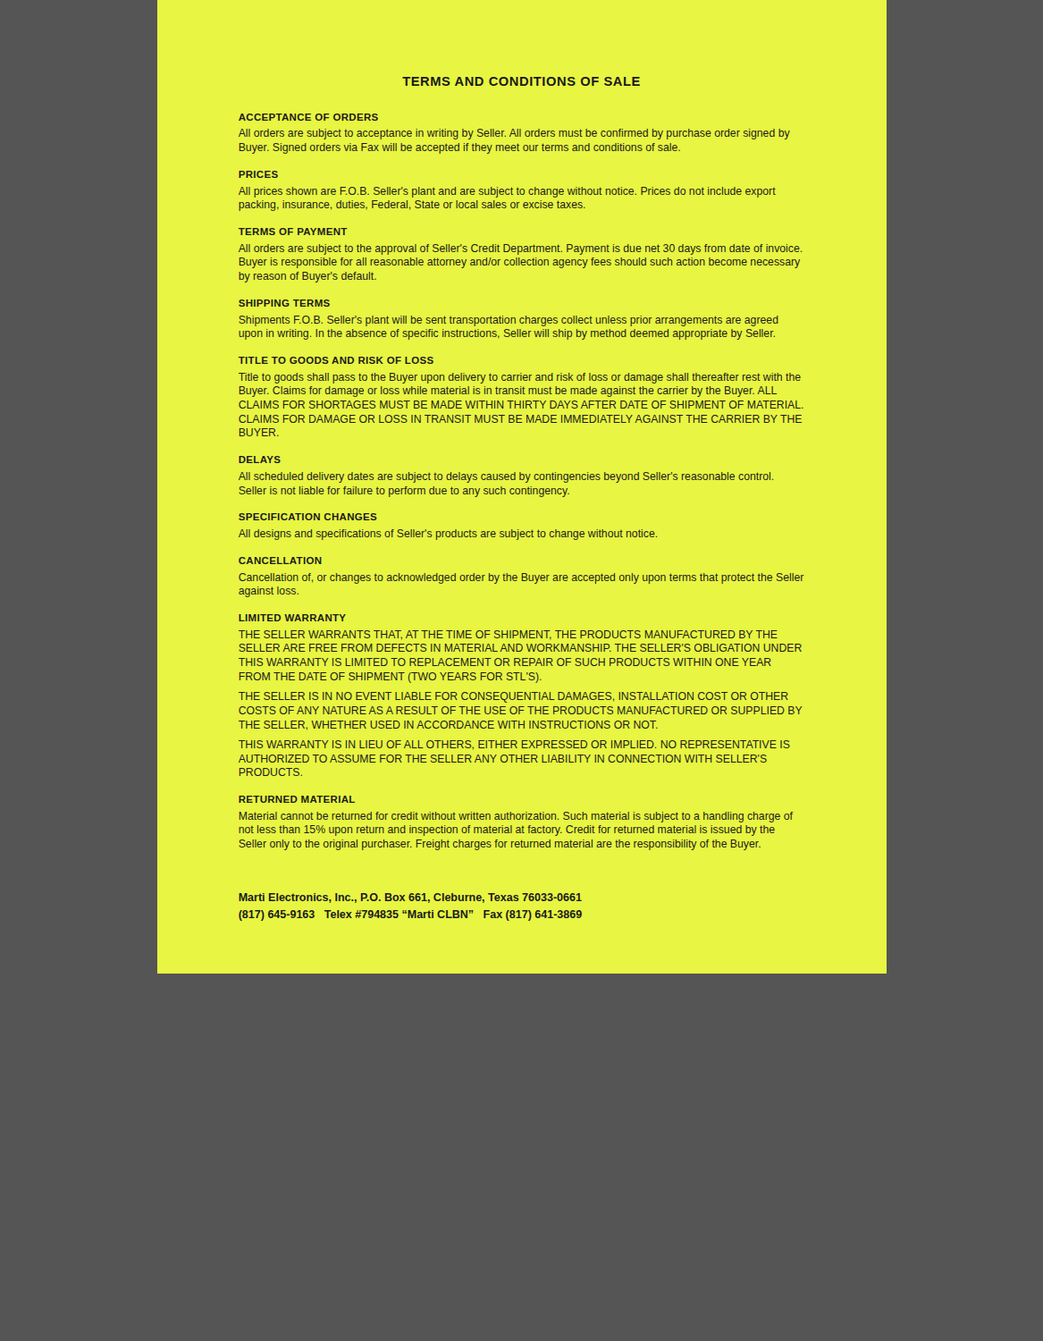TERMS AND CONDITIONS OF SALE
ACCEPTANCE OF ORDERS
All orders are subject to acceptance in writing by Seller. All orders must be confirmed by purchase order signed by Buyer. Signed orders via Fax will be accepted if they meet our terms and conditions of sale.
PRICES
All prices shown are F.O.B. Seller's plant and are subject to change without notice. Prices do not include export packing, insurance, duties, Federal, State or local sales or excise taxes.
TERMS OF PAYMENT
All orders are subject to the approval of Seller's Credit Department. Payment is due net 30 days from date of invoice. Buyer is responsible for all reasonable attorney and/or collection agency fees should such action become necessary by reason of Buyer's default.
SHIPPING TERMS
Shipments F.O.B. Seller's plant will be sent transportation charges collect unless prior arrangements are agreed upon in writing. In the absence of specific instructions, Seller will ship by method deemed appropriate by Seller.
TITLE TO GOODS AND RISK OF LOSS
Title to goods shall pass to the Buyer upon delivery to carrier and risk of loss or damage shall thereafter rest with the Buyer. Claims for damage or loss while material is in transit must be made against the carrier by the Buyer. ALL CLAIMS FOR SHORTAGES MUST BE MADE WITHIN THIRTY DAYS AFTER DATE OF SHIPMENT OF MATERIAL. CLAIMS FOR DAMAGE OR LOSS IN TRANSIT MUST BE MADE IMMEDIATELY AGAINST THE CARRIER BY THE BUYER.
DELAYS
All scheduled delivery dates are subject to delays caused by contingencies beyond Seller's reasonable control. Seller is not liable for failure to perform due to any such contingency.
SPECIFICATION CHANGES
All designs and specifications of Seller's products are subject to change without notice.
CANCELLATION
Cancellation of, or changes to acknowledged order by the Buyer are accepted only upon terms that protect the Seller against loss.
LIMITED WARRANTY
THE SELLER WARRANTS THAT, AT THE TIME OF SHIPMENT, THE PRODUCTS MANUFACTURED BY THE SELLER ARE FREE FROM DEFECTS IN MATERIAL AND WORKMANSHIP. THE SELLER'S OBLIGATION UNDER THIS WARRANTY IS LIMITED TO REPLACEMENT OR REPAIR OF SUCH PRODUCTS WITHIN ONE YEAR FROM THE DATE OF SHIPMENT (TWO YEARS FOR STL'S).
THE SELLER IS IN NO EVENT LIABLE FOR CONSEQUENTIAL DAMAGES, INSTALLATION COST OR OTHER COSTS OF ANY NATURE AS A RESULT OF THE USE OF THE PRODUCTS MANUFACTURED OR SUPPLIED BY THE SELLER, WHETHER USED IN ACCORDANCE WITH INSTRUCTIONS OR NOT.
THIS WARRANTY IS IN LIEU OF ALL OTHERS, EITHER EXPRESSED OR IMPLIED. NO REPRESENTATIVE IS AUTHORIZED TO ASSUME FOR THE SELLER ANY OTHER LIABILITY IN CONNECTION WITH SELLER'S PRODUCTS.
RETURNED MATERIAL
Material cannot be returned for credit without written authorization. Such material is subject to a handling charge of not less than 15% upon return and inspection of material at factory. Credit for returned material is issued by the Seller only to the original purchaser. Freight charges for returned material are the responsibility of the Buyer.
Marti Electronics, Inc., P.O. Box 661, Cleburne, Texas 76033-0661
(817) 645-9163 Telex #794835 “Marti CLBN” Fax (817) 641-3869